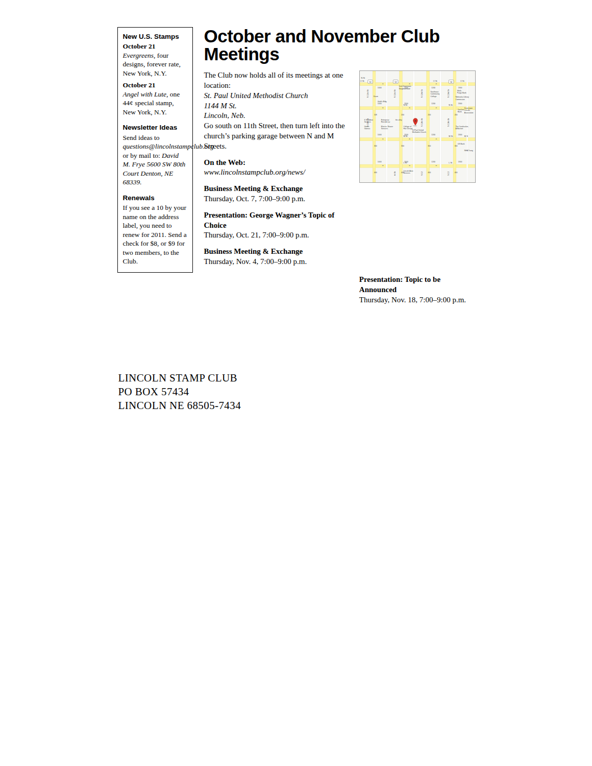New U.S. Stamps
October 21
Evergreens, four designs, forever rate, New York, N.Y.
October 21
Angel with Lute, one 44¢ special stamp, New York, N.Y.
Newsletter Ideas
Send ideas to questions@lincolnstampclub.org or by mail to: David M. Frye 5600 SW 80th Court Denton, NE 68339.
Renewals
If you see a 10 by your name on the address label, you need to renew for 2011. Send a check for $8, or $9 for two members, to the Club.
October and November Club Meetings
The Club now holds all of its meetings at one location: St. Paul United Methodist Church 1144 M St. Lincoln, Neb. Go south on 11th Street, then turn left into the church’s parking garage between N and M Streets.
On the Web: www.lincolnstampclub.org/news/
Business Meeting & Exchange
Thursday, Oct. 7, 7:00–9:00 p.m.
Presentation: George Wagner’s Topic of Choice
Thursday, Oct. 21, 7:00–9:00 p.m.
Business Meeting & Exchange
Thursday, Nov. 4, 7:00–9:00 p.m.
34 34 34 N St O St O St O St N St N St M St M St M S L St L St S 11th St S 11th St S 12th St S 13th St S 10th St S 12th St S 13th St S 13 S 12 th St 1000 1100 1200 1300 1000 1100 1200 1300 1000 1100 1200 1300 1000 1100 1200 1300 108 200 200 200 300 300 300 300 400 400 400 400 Dish Downtown Neighborhood Southeast Community College Wells Fargo Bank Nebraska Library Commssion Kzum Gold's Bldg TierOne Bank Downtown Lincoln Association 6 To 6 Auto Services Enterprise Rent-A-Car the alley Green Gateau Electric Shaver Services College of Hair Design The Cornhusker, A Marriott US Bank NHA Trang Lincoln Auto Services St Paul United Methodist Church A
Presentation: Topic to be Announced
Thursday, Nov. 18, 7:00–9:00 p.m.
LINCOLN STAMP CLUB
PO BOX 57434
LINCOLN NE 68505-7434